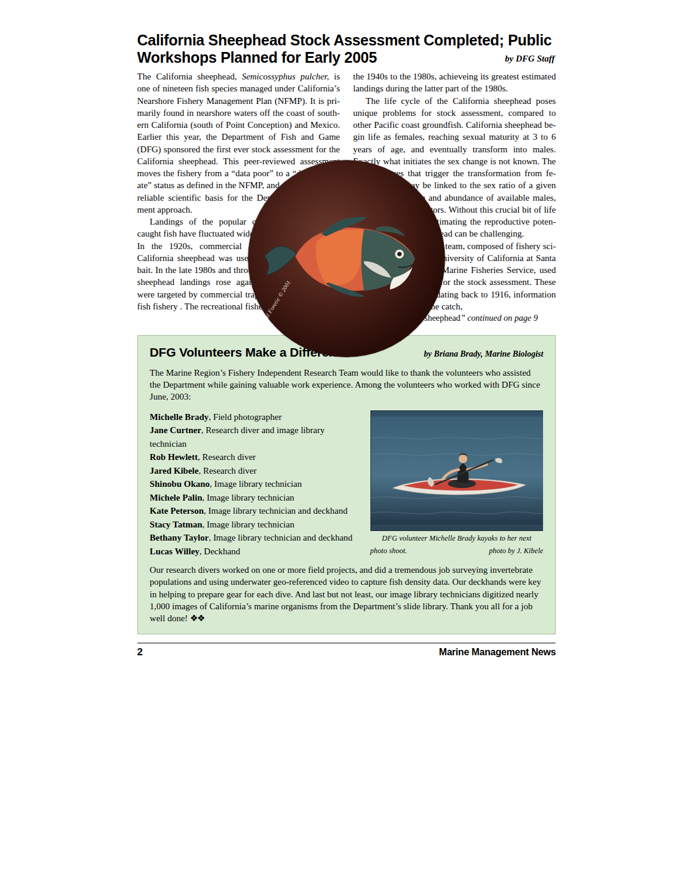California Sheephead Stock Assessment Completed; Public
Workshops Planned for Early 2005
by DFG Staff
Paul Foretic © 2001
The California sheephead, Semicossyphus pulcher, is one of nineteen fish species managed under California’s Nearshore Fishery Management Plan (NFMP). It is primarily found in nearshore waters off the coast of southern California (south of Point Conception) and Mexico. Earlier this year, the Department of Fish and Game (DFG) sponsored the first ever stock assessment for the California sheephead. This peer-reviewed assessment moves the fishery from a “data poor” to a “data moderate” status as defined in the NFMP, and provides a more reliable scientific basis for the Department’s management approach.
Landings of the popular commercial and sport-caught fish have fluctuated widely over the past century. In the 1920s, commercial landings were high as California sheephead was used extensively for lobster bait. In the late 1980s and through the 1990s, California sheephead landings rose again as “plate-sized fish” were targeted by commercial trap fishermen in the live-fish fishery . The recreational fishery grew steadily from the 1940s to the 1980s, achieveing its greatest estimated landings during the latter part of the 1980s.
The life cycle of the California sheephead poses unique problems for stock assessment, compared to other Pacific coast groundfish. California sheephead begin life as females, reaching sexual maturity at 3 to 6 years of age, and eventually transform into males. Exactly what initiates the sex change is not known. The circumstances that trigger the transformation from female to male may be linked to the sex ratio of a given population, the size and abundance of available males, or other unknown factors. Without this crucial bit of life history information, estimating the reproductive potential of California sheephead can be challenging.
The stock assessment team, composed of fishery scientists from DFG, the University of California at Santa Cruz, and the National Marine Fisheries Service, used several sources of data for the stock assessment. These included catch history dating back to 1916, information on the size of fish in the catch,
“California sheephead” continued on page 9
DFG Volunteers Make a Difference!
by Briana Brady, Marine Biologist
The Marine Region’s Fishery Independent Research Team would like to thank the volunteers who assisted the Department while gaining valuable work experience. Among the volunteers who worked with DFG since June, 2003:
Michelle Brady, Field photographer
Jane Curtner, Research diver and image library technician
Rob Hewlett, Research diver
Jared Kibele, Research diver
Shinobu Okano, Image library technician
Michele Palin, Image library technician
Kate Peterson, Image library technician and deckhand
Stacy Tatman, Image library technician
Bethany Taylor, Image library technician and deckhand
Lucas Willey, Deckhand
DFG volunteer Michelle Brady kayaks to her next
photo shoot. photo by J. Kibele
Our research divers worked on one or more field projects, and did a tremendous job surveying invertebrate populations and using underwater geo-referenced video to capture fish density data. Our deckhands were key in helping to prepare gear for each dive. And last but not least, our image library technicians digitized nearly 1,000 images of California’s marine organisms from the Department’s slide library. Thank you all for a job well done! ❖❖
2
Marine Management News